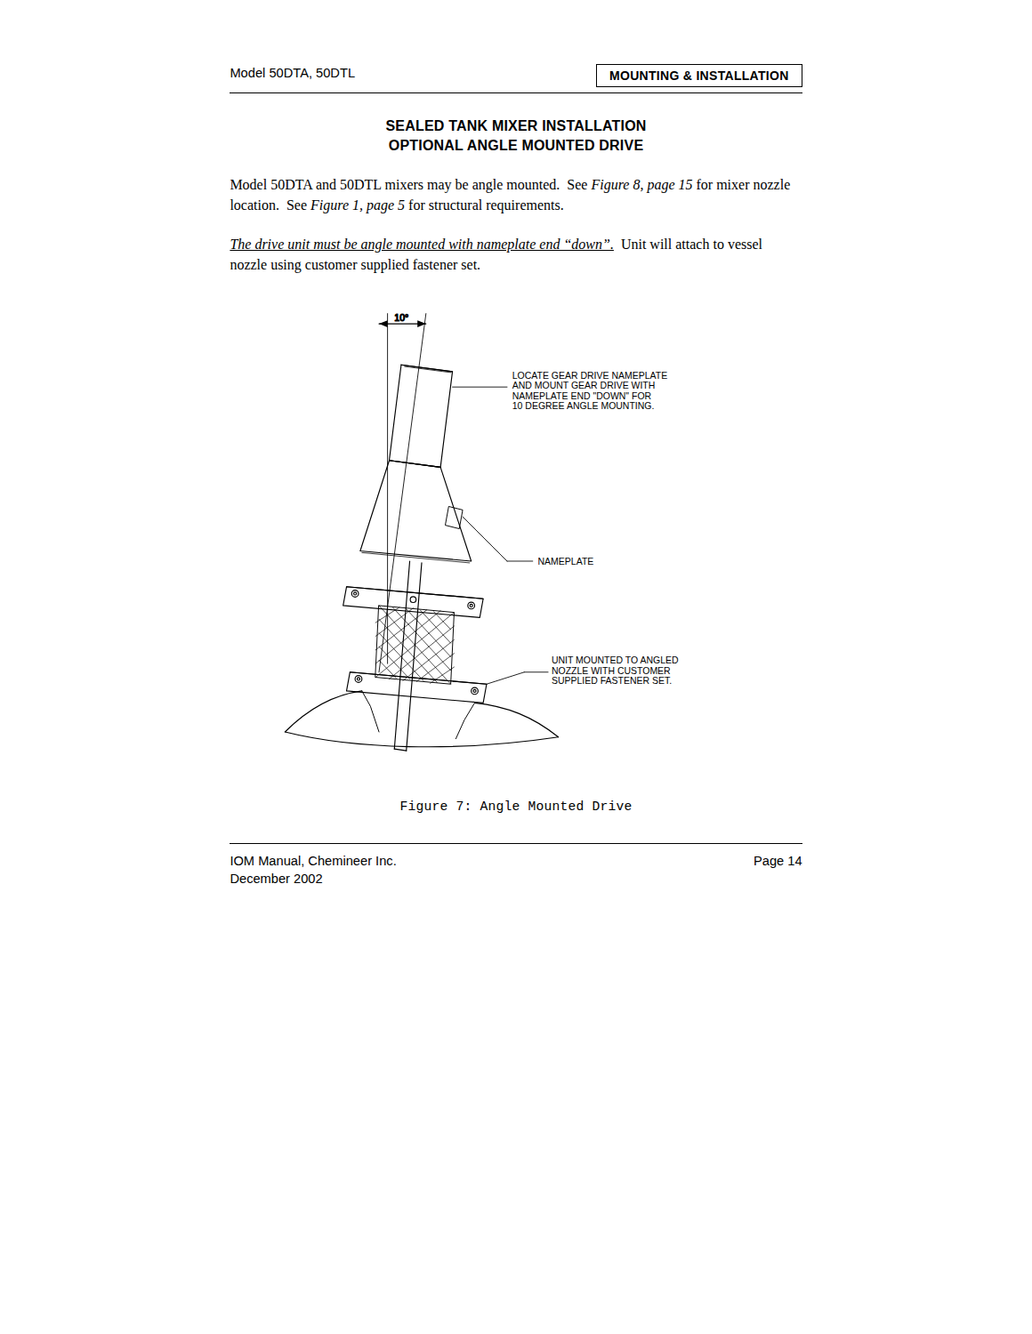Model 50DTA, 50DTL
MOUNTING & INSTALLATION
SEALED TANK MIXER INSTALLATION
OPTIONAL ANGLE MOUNTED DRIVE
Model 50DTA and 50DTL mixers may be angle mounted. See Figure 8, page 15 for mixer nozzle location. See Figure 1, page 5 for structural requirements.
The drive unit must be angle mounted with nameplate end “down”. Unit will attach to vessel nozzle using customer supplied fastener set.
10° LOCATE GEAR DRIVE NAMEPLATE AND MOUNT GEAR DRIVE WITH NAMEPLATE END "DOWN" FOR 10 DEGREE ANGLE MOUNTING. NAMEPLATE UNIT MOUNTED TO ANGLED NOZZLE WITH CUSTOMER SUPPLIED FASTENER SET.
Figure 7: Angle Mounted Drive
IOM Manual, Chemineer Inc.
December 2002
Page 14